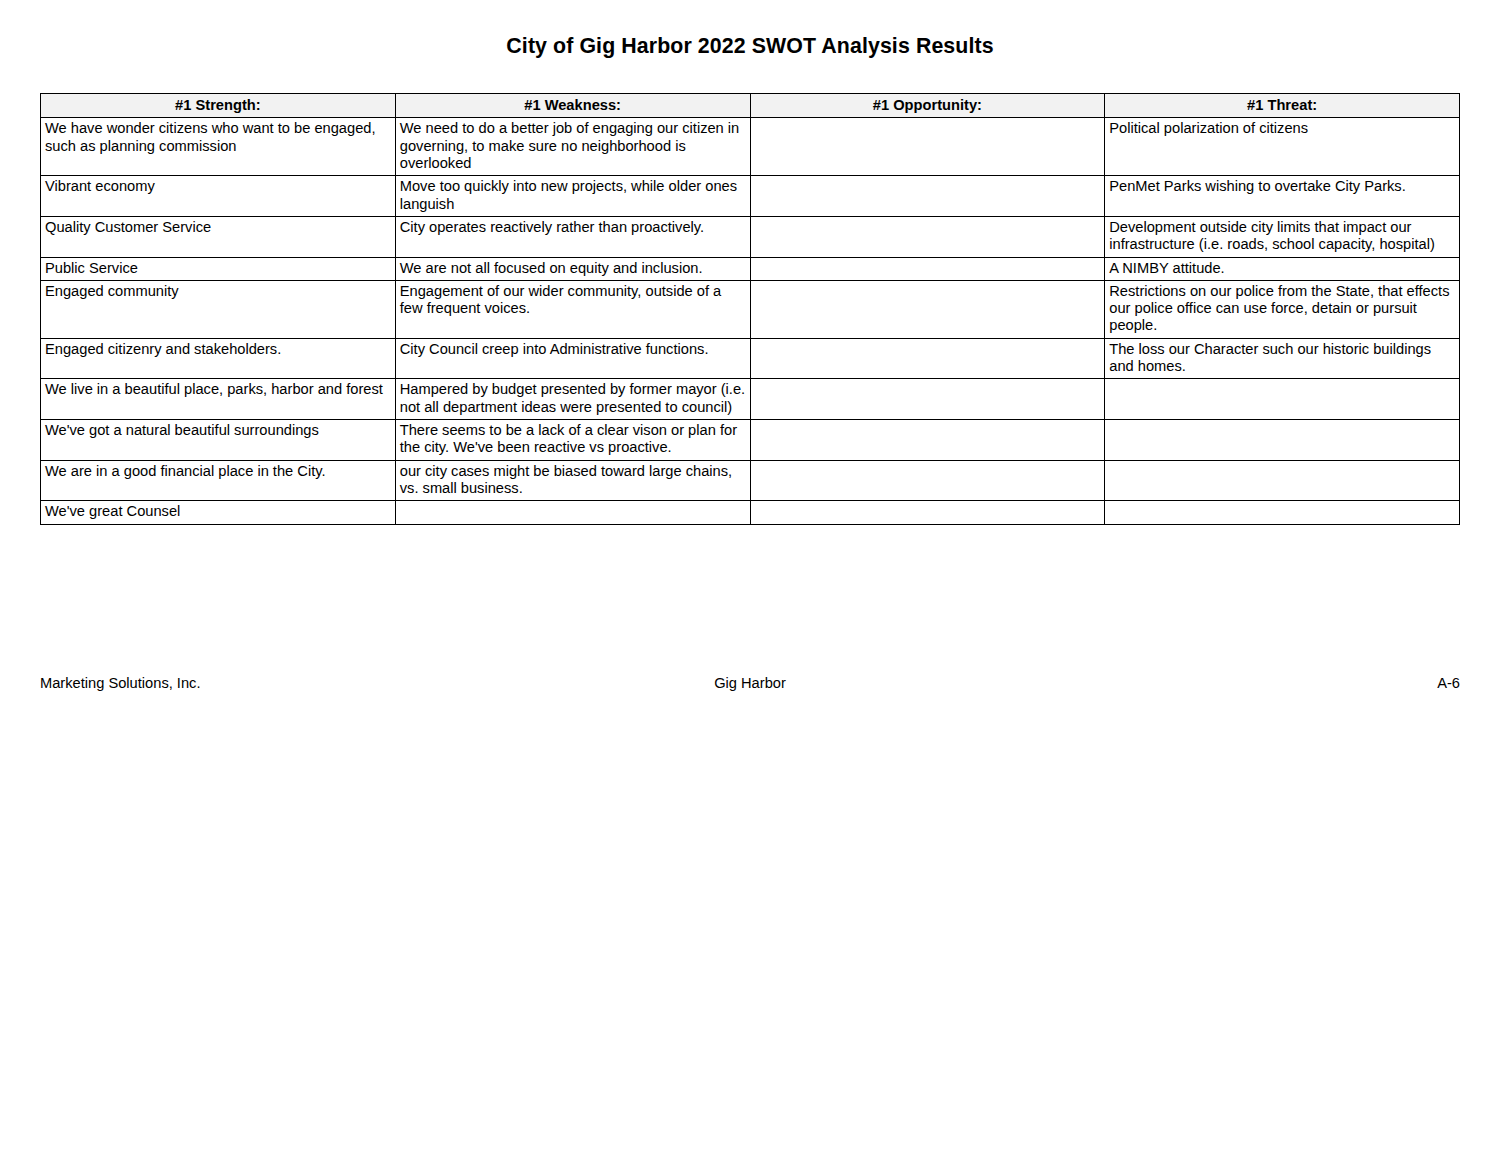City of Gig Harbor 2022 SWOT Analysis Results
| #1 Strength: | #1 Weakness: | #1 Opportunity: | #1 Threat: |
| --- | --- | --- | --- |
| We have wonder citizens who want to be engaged, such as planning commission | We need to do a better job of engaging our citizen in governing, to make sure no neighborhood is overlooked | | Political polarization of citizens |
| Vibrant economy | Move too quickly into new projects, while older ones languish | | PenMet Parks wishing to overtake City Parks. |
| Quality Customer Service | City operates reactively rather than proactively. | | Development outside city limits that impact our infrastructure (i.e. roads, school capacity, hospital) |
| Public Service | We are not all focused on equity and inclusion. | | A NIMBY attitude. |
| Engaged community | Engagement of our wider community, outside of a few frequent voices. | | Restrictions on our police from the State, that effects our police office can use force, detain or pursuit people. |
| Engaged citizenry and stakeholders. | City Council creep into Administrative functions. | | The loss our Character such our historic buildings and homes. |
| We live in a beautiful place, parks, harbor and forest | Hampered by budget presented by former mayor (i.e. not all department ideas were presented to council) | | |
| We've got a natural beautiful surroundings | There seems to be a lack of a clear vison or plan for the city. We've been reactive vs proactive. | | |
| We are in a good financial place in the City. | our city cases might be biased toward large chains, vs. small business. | | |
| We've great Counsel | | | |
Marketing Solutions, Inc.
Gig Harbor
A-6